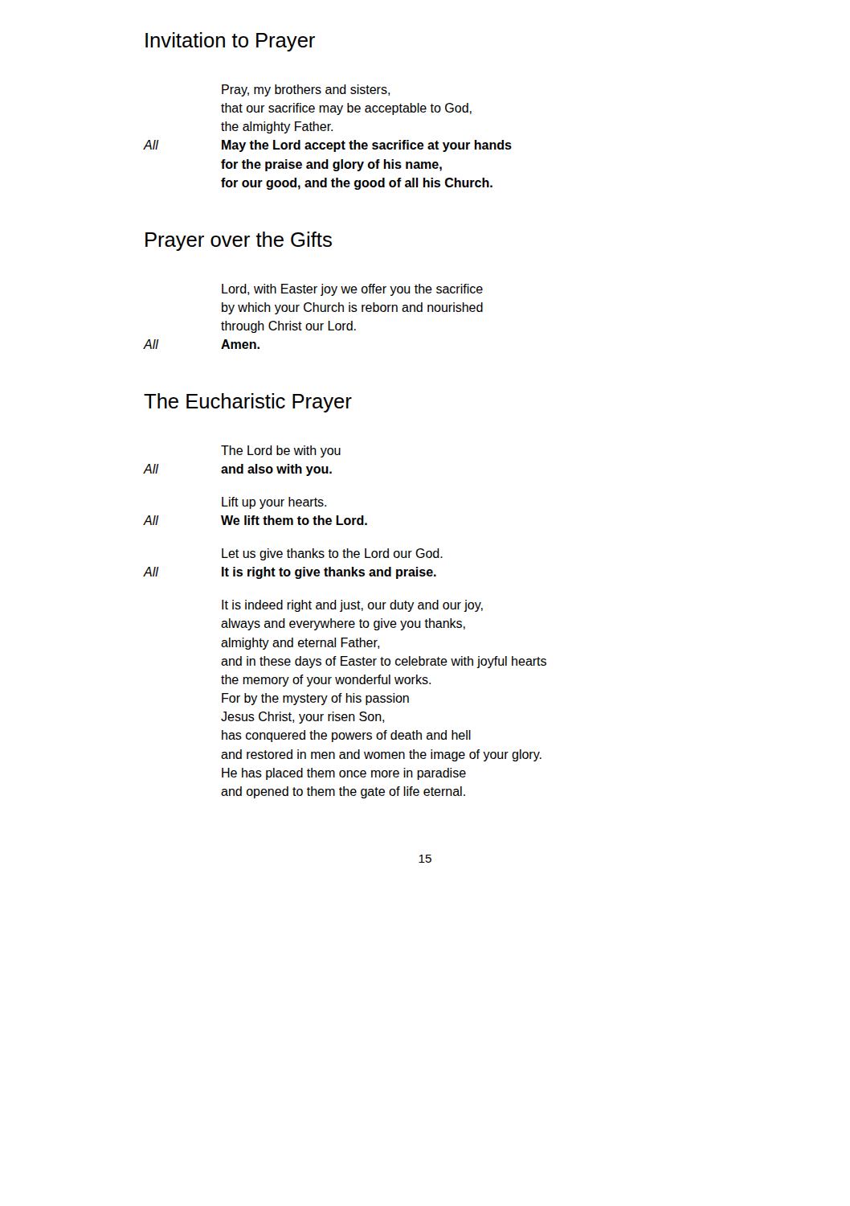Invitation to Prayer
Pray, my brothers and sisters,
that our sacrifice may be acceptable to God,
the almighty Father.
All
May the Lord accept the sacrifice at your hands
for the praise and glory of his name,
for our good, and the good of all his Church.
Prayer over the Gifts
Lord, with Easter joy we offer you the sacrifice
by which your Church is reborn and nourished
through Christ our Lord.
All
Amen.
The Eucharistic Prayer
The Lord be with you
All
and also with you.
Lift up your hearts.
All
We lift them to the Lord.
Let us give thanks to the Lord our God.
All
It is right to give thanks and praise.
It is indeed right and just, our duty and our joy,
always and everywhere to give you thanks,
almighty and eternal Father,
and in these days of Easter to celebrate with joyful hearts
the memory of your wonderful works.
For by the mystery of his passion
Jesus Christ, your risen Son,
has conquered the powers of death and hell
and restored in men and women the image of your glory.
He has placed them once more in paradise
and opened to them the gate of life eternal.
15